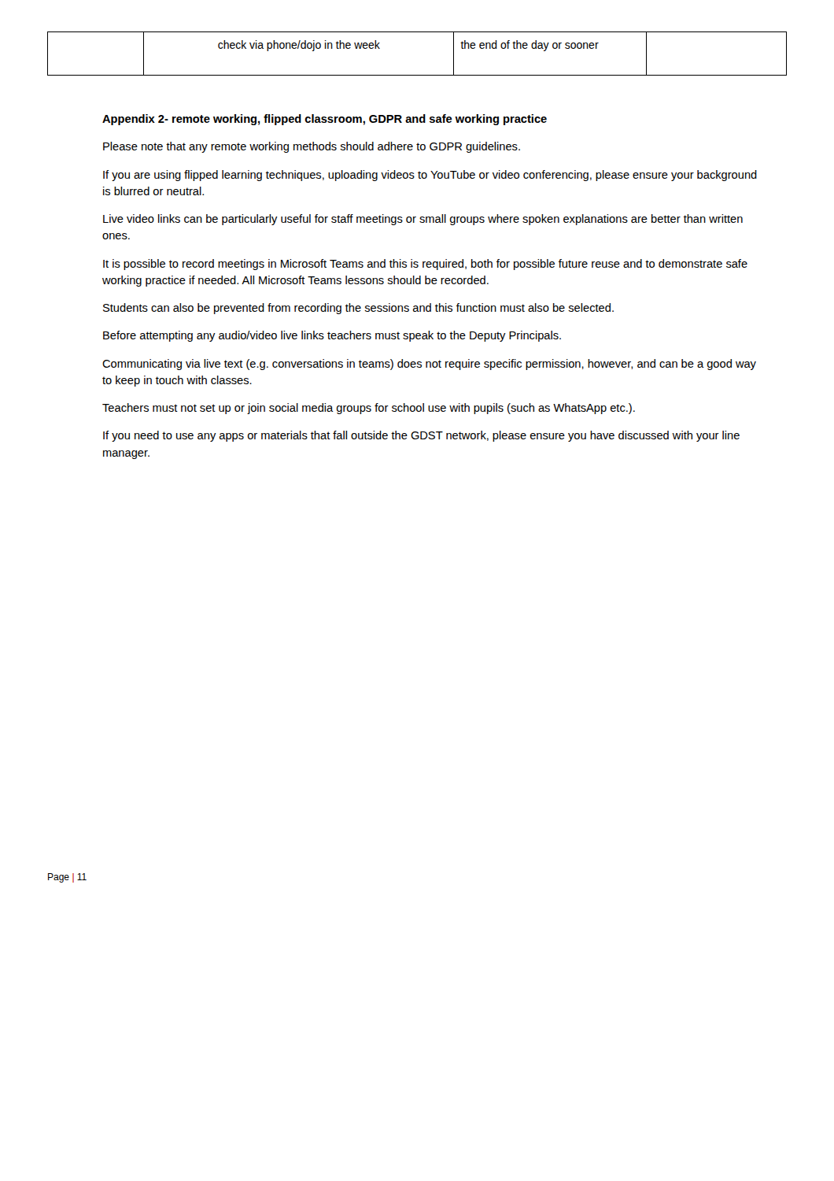| | check via phone/dojo in the week | the end of the day or sooner | |
Appendix 2- remote working, flipped classroom, GDPR and safe working practice
Please note that any remote working methods should adhere to GDPR guidelines.
If you are using flipped learning techniques, uploading videos to YouTube or video conferencing, please ensure your background is blurred or neutral.
Live video links can be particularly useful for staff meetings or small groups where spoken explanations are better than written ones.
It is possible to record meetings in Microsoft Teams and this is required, both for possible future reuse and to demonstrate safe working practice if needed. All Microsoft Teams lessons should be recorded.
Students can also be prevented from recording the sessions and this function must also be selected.
Before attempting any audio/video live links teachers must speak to the Deputy Principals.
Communicating via live text (e.g. conversations in teams) does not require specific permission, however, and can be a good way to keep in touch with classes.
Teachers must not set up or join social media groups for school use with pupils (such as WhatsApp etc.).
If you need to use any apps or materials that fall outside the GDST network, please ensure you have discussed with your line manager.
Page | 11